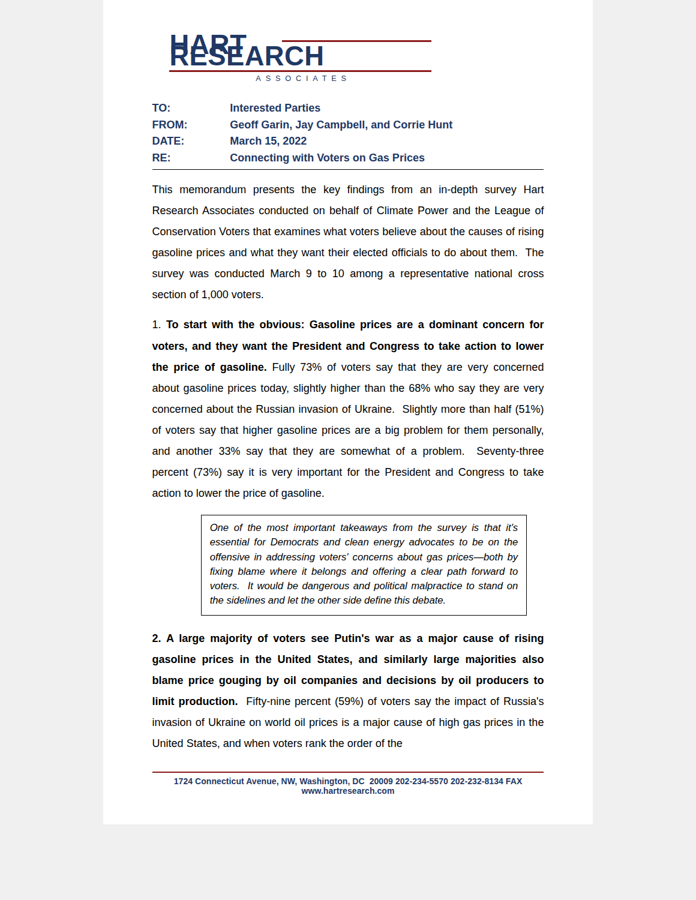HART
RESEARCH
ASSOCIATES
| TO: | Interested Parties |
| FROM: | Geoff Garin, Jay Campbell, and Corrie Hunt |
| DATE: | March 15, 2022 |
| RE: | Connecting with Voters on Gas Prices |
This memorandum presents the key findings from an in-depth survey Hart Research Associates conducted on behalf of Climate Power and the League of Conservation Voters that examines what voters believe about the causes of rising gasoline prices and what they want their elected officials to do about them. The survey was conducted March 9 to 10 among a representative national cross section of 1,000 voters.
1. To start with the obvious: Gasoline prices are a dominant concern for voters, and they want the President and Congress to take action to lower the price of gasoline. Fully 73% of voters say that they are very concerned about gasoline prices today, slightly higher than the 68% who say they are very concerned about the Russian invasion of Ukraine. Slightly more than half (51%) of voters say that higher gasoline prices are a big problem for them personally, and another 33% say that they are somewhat of a problem. Seventy-three percent (73%) say it is very important for the President and Congress to take action to lower the price of gasoline.
One of the most important takeaways from the survey is that it's essential for Democrats and clean energy advocates to be on the offensive in addressing voters' concerns about gas prices—both by fixing blame where it belongs and offering a clear path forward to voters. It would be dangerous and political malpractice to stand on the sidelines and let the other side define this debate.
2. A large majority of voters see Putin's war as a major cause of rising gasoline prices in the United States, and similarly large majorities also blame price gouging by oil companies and decisions by oil producers to limit production. Fifty-nine percent (59%) of voters say the impact of Russia's invasion of Ukraine on world oil prices is a major cause of high gas prices in the United States, and when voters rank the order of the
1724 Connecticut Avenue, NW, Washington, DC 20009 202-234-5570 202-232-8134 FAX www.hartresearch.com